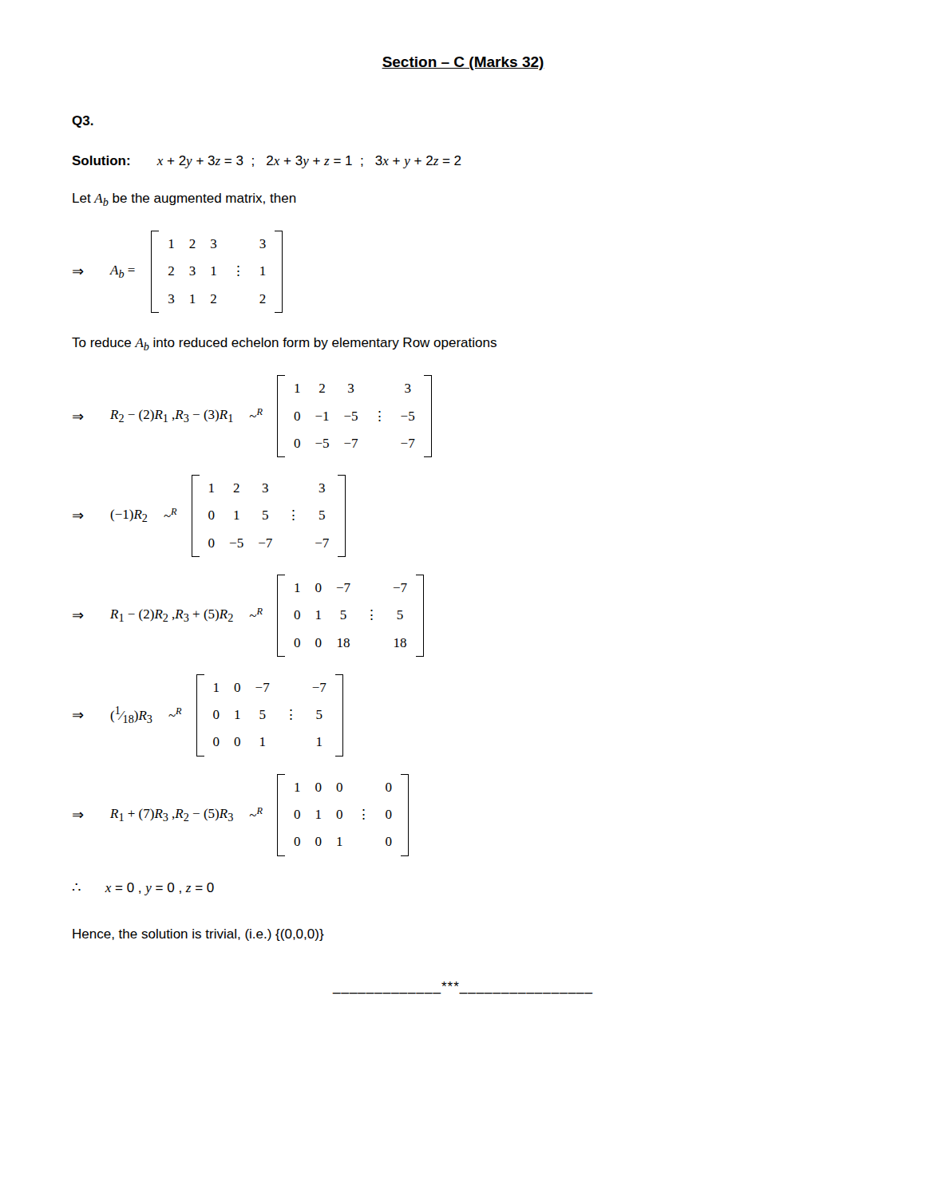Section – C (Marks 32)
Q3.
Solution: x + 2y + 3z = 3 ; 2x + 3y + z = 1 ; 3x + y + 2z = 2
Let Ab be the augmented matrix, then
⇒
Ab =
| 1 | 2 | 3 | | 3 |
| 2 | 3 | 1 | ⋮ | 1 |
| 3 | 1 | 2 | | 2 |
To reduce Ab into reduced echelon form by elementary Row operations
⇒
R2 − (2)R1 ,R3 − (3)R1
~R
| 1 | 2 | 3 | | 3 |
| 0 | −1 | −5 | ⋮ | −5 |
| 0 | −5 | −7 | | −7 |
⇒
(−1)R2
~R
| 1 | 2 | 3 | | 3 |
| 0 | 1 | 5 | ⋮ | 5 |
| 0 | −5 | −7 | | −7 |
⇒
R1 − (2)R2 ,R3 + (5)R2
~R
| 1 | 0 | −7 | | −7 |
| 0 | 1 | 5 | ⋮ | 5 |
| 0 | 0 | 18 | | 18 |
⇒
(1⁄18)R3
~R
| 1 | 0 | −7 | | −7 |
| 0 | 1 | 5 | ⋮ | 5 |
| 0 | 0 | 1 | | 1 |
⇒
R1 + (7)R3 ,R2 − (5)R3
~R
| 1 | 0 | 0 | | 0 |
| 0 | 1 | 0 | ⋮ | 0 |
| 0 | 0 | 1 | | 0 |
∴ x = 0 , y = 0 , z = 0
Hence, the solution is trivial, (i.e.) {(0,0,0)}
_____________***________________